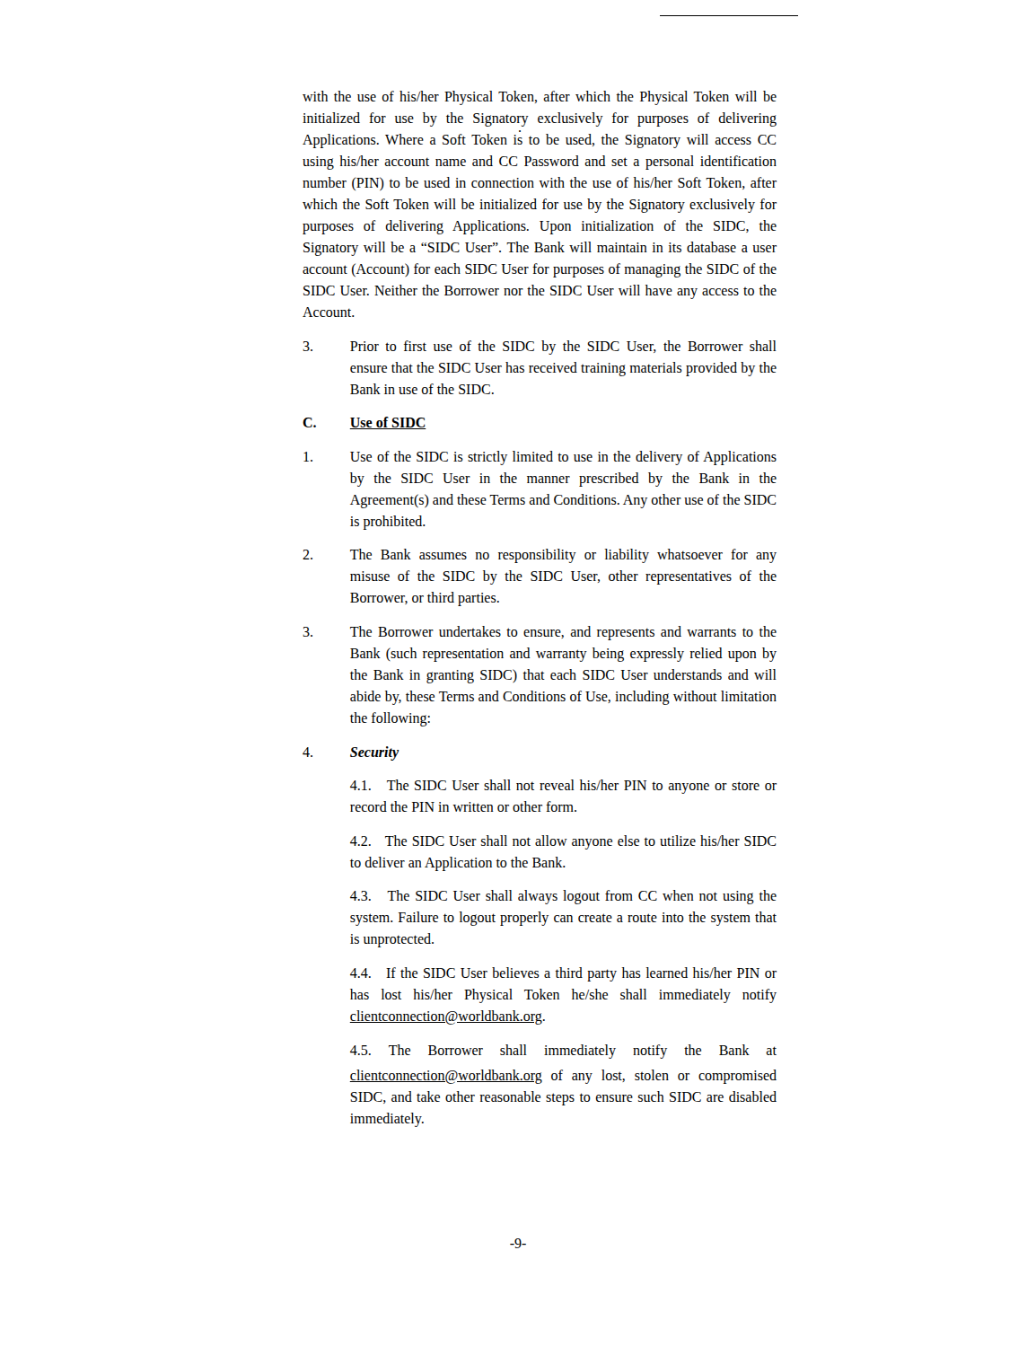.
with the use of his/her Physical Token, after which the Physical Token will be initialized for use by the Signatory exclusively for purposes of delivering Applications. Where a Soft Token is to be used, the Signatory will access CC using his/her account name and CC Password and set a personal identification number (PIN) to be used in connection with the use of his/her Soft Token, after which the Soft Token will be initialized for use by the Signatory exclusively for purposes of delivering Applications. Upon initialization of the SIDC, the Signatory will be a “SIDC User”. The Bank will maintain in its database a user account (Account) for each SIDC User for purposes of managing the SIDC of the SIDC User. Neither the Borrower nor the SIDC User will have any access to the Account.
3.
Prior to first use of the SIDC by the SIDC User, the Borrower shall ensure that the SIDC User has received training materials provided by the Bank in use of the SIDC.
C.
Use of SIDC
1.
Use of the SIDC is strictly limited to use in the delivery of Applications by the SIDC User in the manner prescribed by the Bank in the Agreement(s) and these Terms and Conditions. Any other use of the SIDC is prohibited.
2.
The Bank assumes no responsibility or liability whatsoever for any misuse of the SIDC by the SIDC User, other representatives of the Borrower, or third parties.
3.
The Borrower undertakes to ensure, and represents and warrants to the Bank (such representation and warranty being expressly relied upon by the Bank in granting SIDC) that each SIDC User understands and will abide by, these Terms and Conditions of Use, including without limitation the following:
4.
Security
4.1. The SIDC User shall not reveal his/her PIN to anyone or store or record the PIN in written or other form.
4.2. The SIDC User shall not allow anyone else to utilize his/her SIDC to deliver an Application to the Bank.
4.3. The SIDC User shall always logout from CC when not using the system. Failure to logout properly can create a route into the system that is unprotected.
4.4. If the SIDC User believes a third party has learned his/her PIN or has lost his/her Physical Token he/she shall immediately notify clientconnection@worldbank.org.
4.5. The Borrower shall immediately notify the Bank at
clientconnection@worldbank.org of any lost, stolen or compromised SIDC, and take other reasonable steps to ensure such SIDC are disabled immediately.
-9-